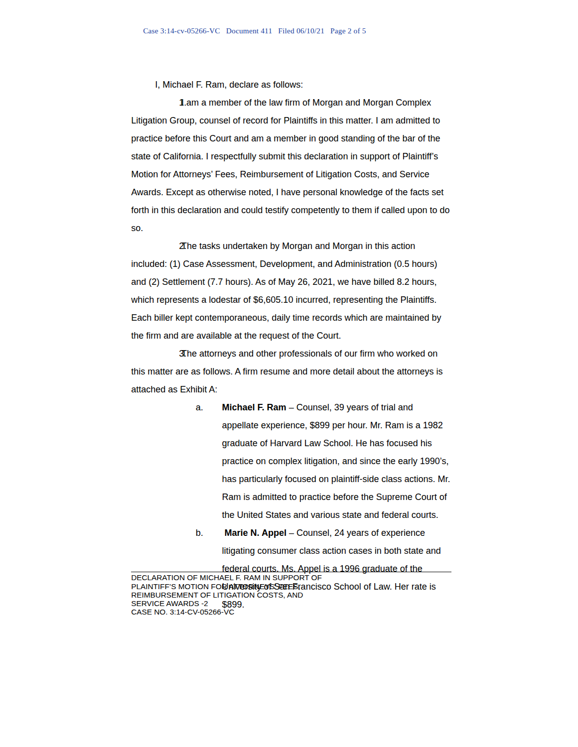Case 3:14-cv-05266-VC Document 411 Filed 06/10/21 Page 2 of 5
I, Michael F. Ram, declare as follows:
1. I am a member of the law firm of Morgan and Morgan Complex Litigation Group, counsel of record for Plaintiffs in this matter. I am admitted to practice before this Court and am a member in good standing of the bar of the state of California. I respectfully submit this declaration in support of Plaintiff’s Motion for Attorneys’ Fees, Reimbursement of Litigation Costs, and Service Awards. Except as otherwise noted, I have personal knowledge of the facts set forth in this declaration and could testify competently to them if called upon to do so.
2. The tasks undertaken by Morgan and Morgan in this action included: (1) Case Assessment, Development, and Administration (0.5 hours) and (2) Settlement (7.7 hours). As of May 26, 2021, we have billed 8.2 hours, which represents a lodestar of $6,605.10 incurred, representing the Plaintiffs. Each biller kept contemporaneous, daily time records which are maintained by the firm and are available at the request of the Court.
3. The attorneys and other professionals of our firm who worked on this matter are as follows. A firm resume and more detail about the attorneys is attached as Exhibit A:
a. Michael F. Ram – Counsel, 39 years of trial and appellate experience, $899 per hour. Mr. Ram is a 1982 graduate of Harvard Law School. He has focused his practice on complex litigation, and since the early 1990’s, has particularly focused on plaintiff-side class actions. Mr. Ram is admitted to practice before the Supreme Court of the United States and various state and federal courts.
b. Marie N. Appel – Counsel, 24 years of experience litigating consumer class action cases in both state and federal courts. Ms. Appel is a 1996 graduate of the University of San Francisco School of Law. Her rate is $899.
DECLARATION OF MICHAEL F. RAM IN SUPPORT OF
PLAINTIFF’S MOTION FOR ATTORNEYS’ FEES,
REIMBURSEMENT OF LITIGATION COSTS, AND
SERVICE AWARDS -2
CASE NO. 3:14-CV-05266-VC